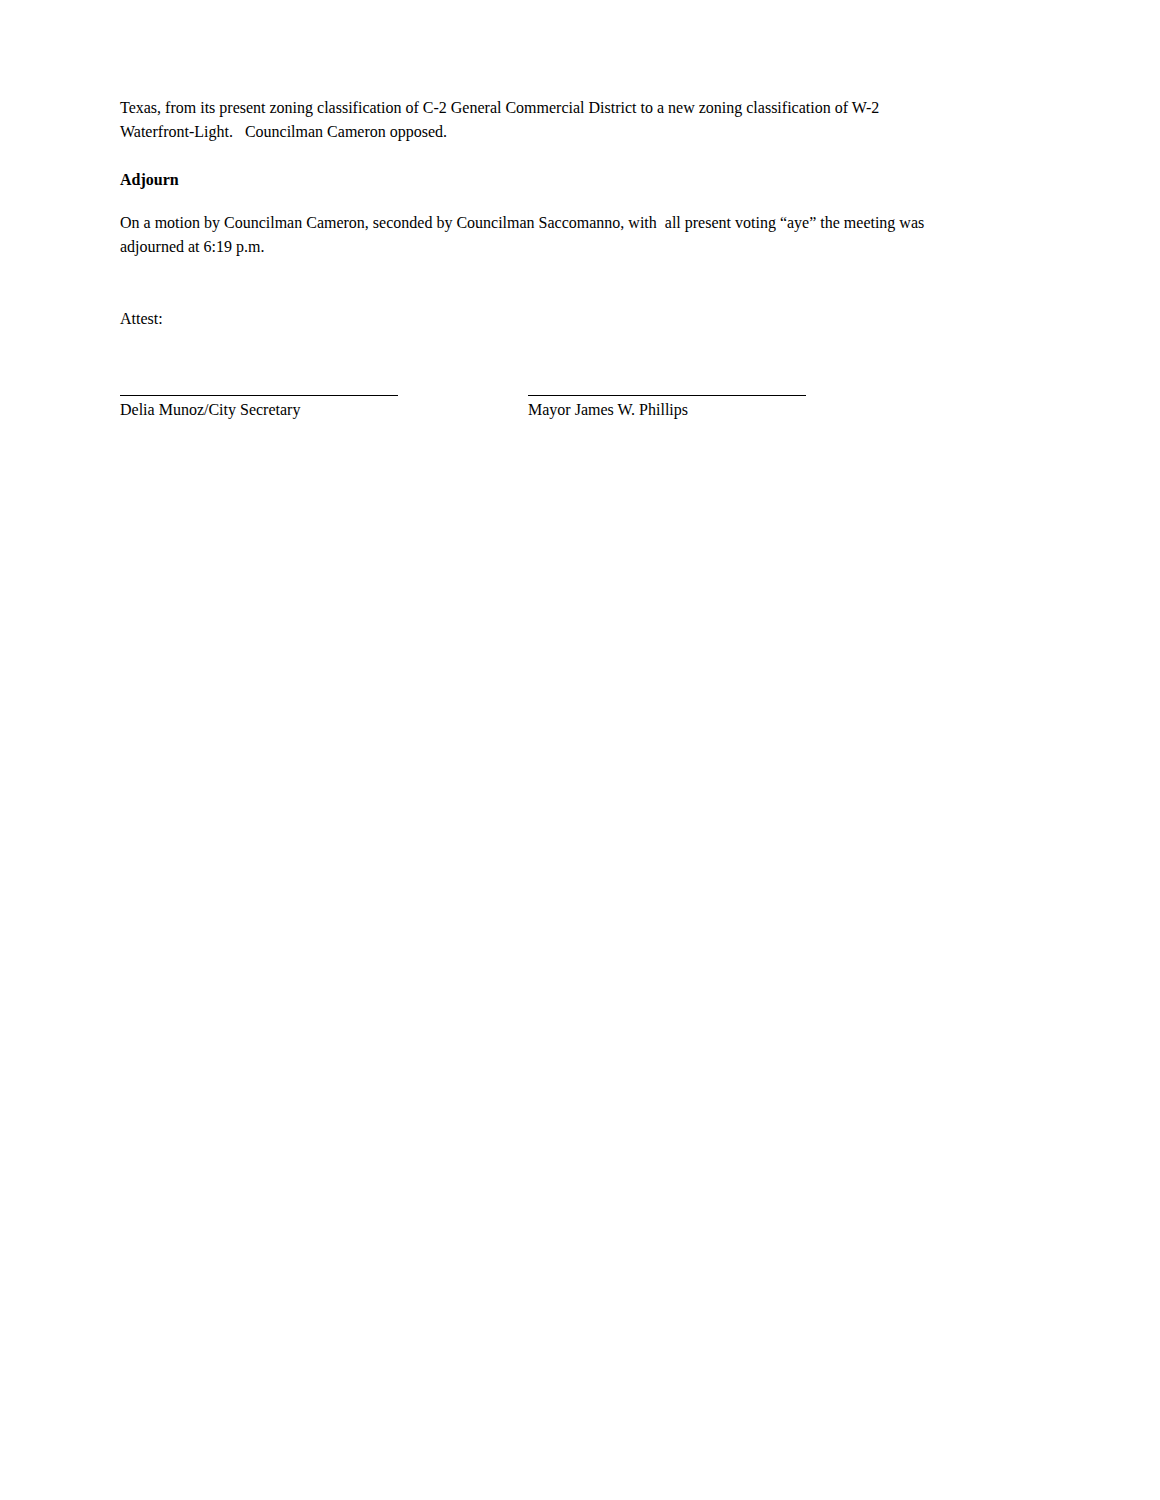Texas, from its present zoning classification of C-2 General Commercial District to a new zoning classification of W-2 Waterfront-Light. Councilman Cameron opposed.
Adjourn
On a motion by Councilman Cameron, seconded by Councilman Saccomanno, with all present voting “aye” the meeting was adjourned at 6:19 p.m.
Attest:
| Delia Munoz/City Secretary | Mayor James W. Phillips |